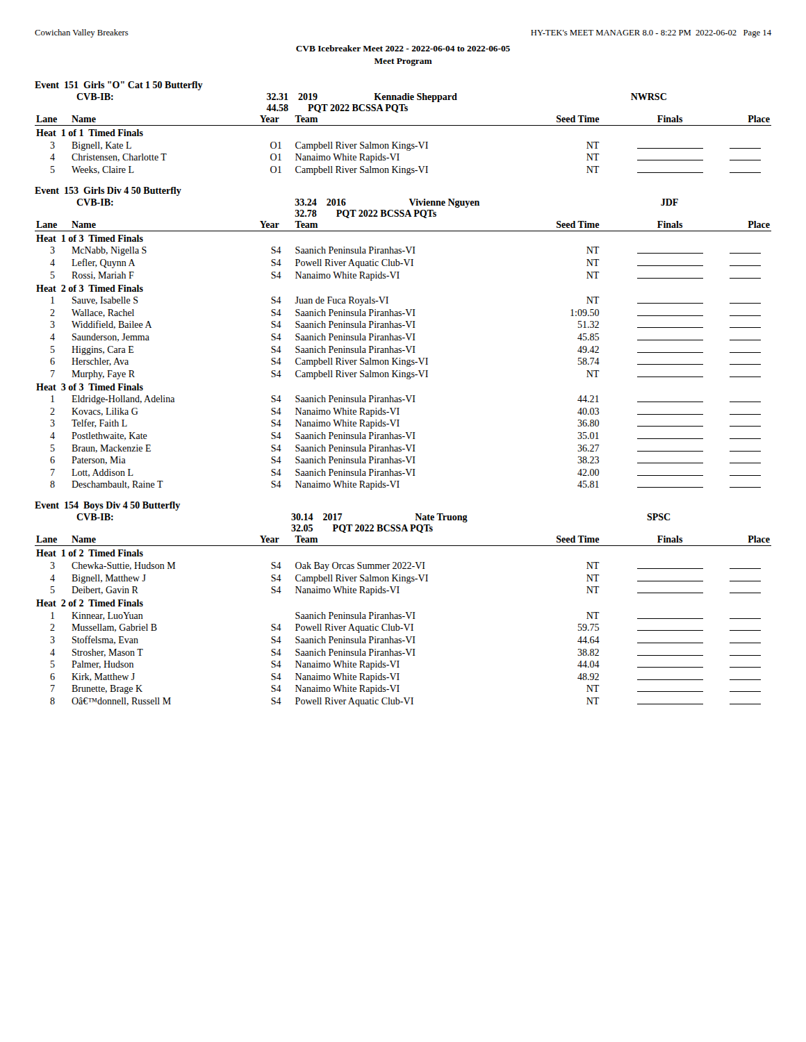Cowichan Valley Breakers
HY-TEK's MEET MANAGER 8.0 - 8:22 PM 2022-06-02 Page 14
CVB Icebreaker Meet 2022 - 2022-06-04 to 2022-06-05
Meet Program
Event 151 Girls "O" Cat 1 50 Butterfly
| CVB-IB: | 32.31 | 2019 | Kennadie Sheppard | NWRSC | | |
| | 44.58 | PQT 2022 BCSSA PQTs | | | |
| Lane | Name | Year | Team | Seed Time | Finals | Place |
| --- | --- | --- | --- | --- | --- | --- |
| Heat 1 of 1 Timed Finals |
| 3 | Bignell, Kate L | O1 | Campbell River Salmon Kings-VI | NT | | |
| 4 | Christensen, Charlotte T | O1 | Nanaimo White Rapids-VI | NT | | |
| 5 | Weeks, Claire L | O1 | Campbell River Salmon Kings-VI | NT | | |
Event 153 Girls Div 4 50 Butterfly
| CVB-IB: | 33.24 | 2016 | Vivienne Nguyen | JDF | | |
| | 32.78 | PQT 2022 BCSSA PQTs | | | |
| Lane | Name | Year | Team | Seed Time | Finals | Place |
| --- | --- | --- | --- | --- | --- | --- |
| Heat 1 of 3 Timed Finals |
| 3 | McNabb, Nigella S | S4 | Saanich Peninsula Piranhas-VI | NT | | |
| 4 | Lefler, Quynn A | S4 | Powell River Aquatic Club-VI | NT | | |
| 5 | Rossi, Mariah F | S4 | Nanaimo White Rapids-VI | NT | | |
| Heat 2 of 3 Timed Finals |
| 1 | Sauve, Isabelle S | S4 | Juan de Fuca Royals-VI | NT | | |
| 2 | Wallace, Rachel | S4 | Saanich Peninsula Piranhas-VI | 1:09.50 | | |
| 3 | Widdifield, Bailee A | S4 | Saanich Peninsula Piranhas-VI | 51.32 | | |
| 4 | Saunderson, Jemma | S4 | Saanich Peninsula Piranhas-VI | 45.85 | | |
| 5 | Higgins, Cara E | S4 | Saanich Peninsula Piranhas-VI | 49.42 | | |
| 6 | Herschler, Ava | S4 | Campbell River Salmon Kings-VI | 58.74 | | |
| 7 | Murphy, Faye R | S4 | Campbell River Salmon Kings-VI | NT | | |
| Heat 3 of 3 Timed Finals |
| 1 | Eldridge-Holland, Adelina | S4 | Saanich Peninsula Piranhas-VI | 44.21 | | |
| 2 | Kovacs, Lilika G | S4 | Nanaimo White Rapids-VI | 40.03 | | |
| 3 | Telfer, Faith L | S4 | Nanaimo White Rapids-VI | 36.80 | | |
| 4 | Postlethwaite, Kate | S4 | Saanich Peninsula Piranhas-VI | 35.01 | | |
| 5 | Braun, Mackenzie E | S4 | Saanich Peninsula Piranhas-VI | 36.27 | | |
| 6 | Paterson, Mia | S4 | Saanich Peninsula Piranhas-VI | 38.23 | | |
| 7 | Lott, Addison L | S4 | Saanich Peninsula Piranhas-VI | 42.00 | | |
| 8 | Deschambault, Raine T | S4 | Nanaimo White Rapids-VI | 45.81 | | |
Event 154 Boys Div 4 50 Butterfly
| CVB-IB: | 30.14 | 2017 | Nate Truong | SPSC | | |
| | 32.05 | PQT 2022 BCSSA PQTs | | | |
| Lane | Name | Year | Team | Seed Time | Finals | Place |
| --- | --- | --- | --- | --- | --- | --- |
| Heat 1 of 2 Timed Finals |
| 3 | Chewka-Suttie, Hudson M | S4 | Oak Bay Orcas Summer 2022-VI | NT | | |
| 4 | Bignell, Matthew J | S4 | Campbell River Salmon Kings-VI | NT | | |
| 5 | Deibert, Gavin R | S4 | Nanaimo White Rapids-VI | NT | | |
| Heat 2 of 2 Timed Finals |
| 1 | Kinnear, LuoYuan | | Saanich Peninsula Piranhas-VI | NT | | |
| 2 | Mussellam, Gabriel B | S4 | Powell River Aquatic Club-VI | 59.75 | | |
| 3 | Stoffelsma, Evan | S4 | Saanich Peninsula Piranhas-VI | 44.64 | | |
| 4 | Strosher, Mason T | S4 | Saanich Peninsula Piranhas-VI | 38.82 | | |
| 5 | Palmer, Hudson | S4 | Nanaimo White Rapids-VI | 44.04 | | |
| 6 | Kirk, Matthew J | S4 | Nanaimo White Rapids-VI | 48.92 | | |
| 7 | Brunette, Brage K | S4 | Nanaimo White Rapids-VI | NT | | |
| 8 | Oâ€™donnell, Russell M | S4 | Powell River Aquatic Club-VI | NT | | |